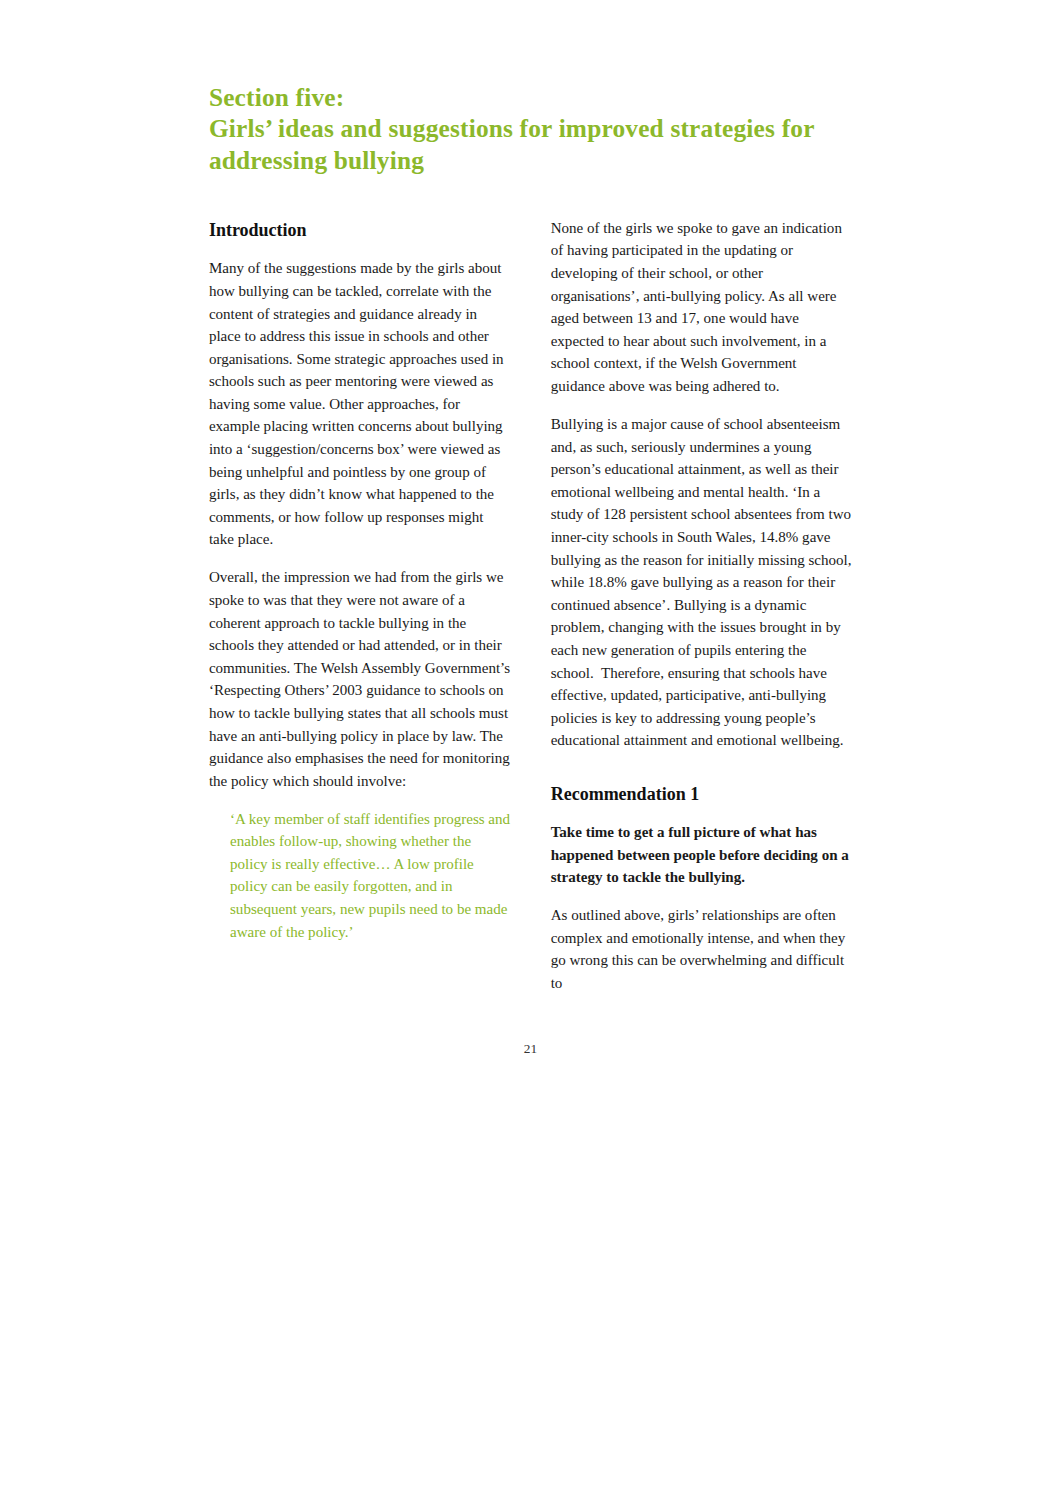Section five: Girls’ ideas and suggestions for improved strategies for addressing bullying
Introduction
Many of the suggestions made by the girls about how bullying can be tackled, correlate with the content of strategies and guidance already in place to address this issue in schools and other organisations. Some strategic approaches used in schools such as peer mentoring were viewed as having some value. Other approaches, for example placing written concerns about bullying into a ‘suggestion/concerns box’ were viewed as being unhelpful and pointless by one group of girls, as they didn’t know what happened to the comments, or how follow up responses might take place.
Overall, the impression we had from the girls we spoke to was that they were not aware of a coherent approach to tackle bullying in the schools they attended or had attended, or in their communities. The Welsh Assembly Government’s ‘Respecting Others’ 2003 guidance to schools on how to tackle bullying states that all schools must have an anti-bullying policy in place by law. The guidance also emphasises the need for monitoring the policy which should involve:
‘A key member of staff identifies progress and enables follow-up, showing whether the policy is really effective… A low profile policy can be easily forgotten, and in subsequent years, new pupils need to be made aware of the policy.’
None of the girls we spoke to gave an indication of having participated in the updating or developing of their school, or other organisations’, anti-bullying policy. As all were aged between 13 and 17, one would have expected to hear about such involvement, in a school context, if the Welsh Government guidance above was being adhered to.
Bullying is a major cause of school absenteeism and, as such, seriously undermines a young person’s educational attainment, as well as their emotional wellbeing and mental health. ‘In a study of 128 persistent school absentees from two inner-city schools in South Wales, 14.8% gave bullying as the reason for initially missing school, while 18.8% gave bullying as a reason for their continued absence’. Bullying is a dynamic problem, changing with the issues brought in by each new generation of pupils entering the school. Therefore, ensuring that schools have effective, updated, participative, anti-bullying policies is key to addressing young people’s educational attainment and emotional wellbeing.
Recommendation 1
Take time to get a full picture of what has happened between people before deciding on a strategy to tackle the bullying.
As outlined above, girls’ relationships are often complex and emotionally intense, and when they go wrong this can be overwhelming and difficult to
21